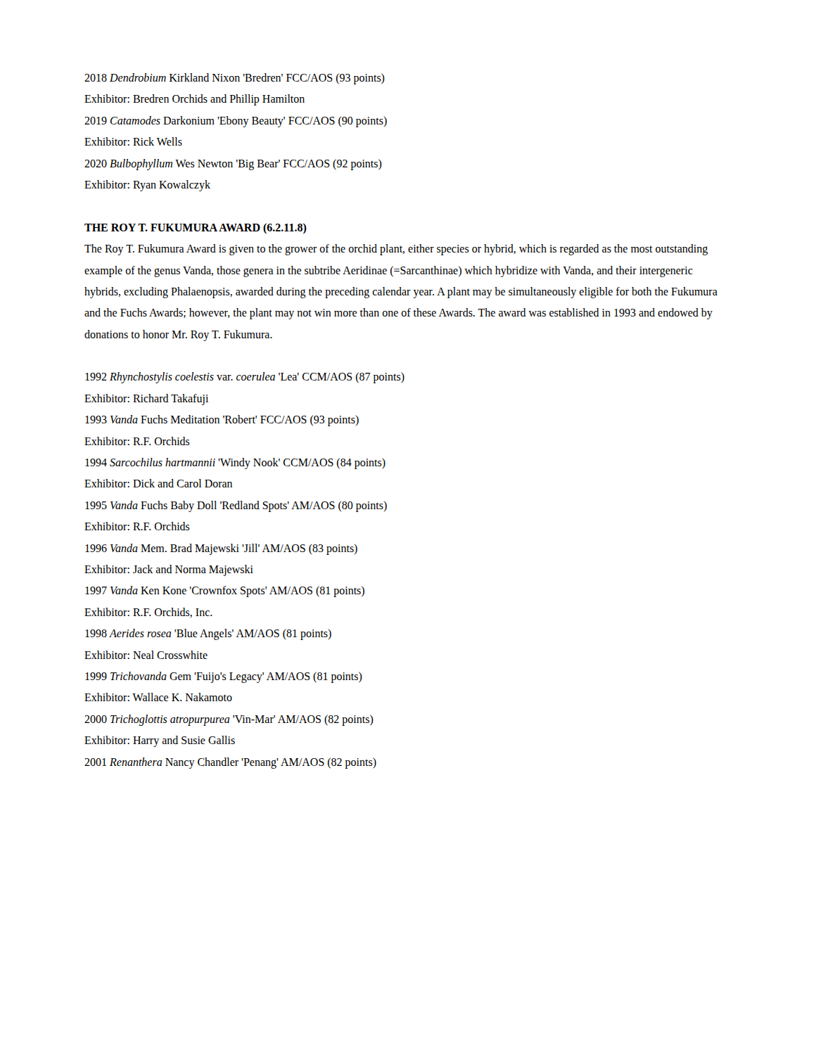2018 Dendrobium Kirkland Nixon 'Bredren' FCC/AOS (93 points)
Exhibitor: Bredren Orchids and Phillip Hamilton
2019 Catamodes Darkonium 'Ebony Beauty' FCC/AOS (90 points)
Exhibitor: Rick Wells
2020 Bulbophyllum Wes Newton 'Big Bear' FCC/AOS (92 points)
Exhibitor: Ryan Kowalczyk
THE ROY T. FUKUMURA AWARD (6.2.11.8)
The Roy T. Fukumura Award is given to the grower of the orchid plant, either species or hybrid, which is regarded as the most outstanding example of the genus Vanda, those genera in the subtribe Aeridinae (=Sarcanthinae) which hybridize with Vanda, and their intergeneric hybrids, excluding Phalaenopsis, awarded during the preceding calendar year. A plant may be simultaneously eligible for both the Fukumura and the Fuchs Awards; however, the plant may not win more than one of these Awards. The award was established in 1993 and endowed by donations to honor Mr. Roy T. Fukumura.
1992 Rhynchostylis coelestis var. coerulea 'Lea' CCM/AOS (87 points)
Exhibitor: Richard Takafuji
1993 Vanda Fuchs Meditation 'Robert' FCC/AOS (93 points)
Exhibitor: R.F. Orchids
1994 Sarcochilus hartmannii 'Windy Nook' CCM/AOS (84 points)
Exhibitor: Dick and Carol Doran
1995 Vanda Fuchs Baby Doll 'Redland Spots' AM/AOS (80 points)
Exhibitor: R.F. Orchids
1996 Vanda Mem. Brad Majewski 'Jill' AM/AOS (83 points)
Exhibitor: Jack and Norma Majewski
1997 Vanda Ken Kone 'Crownfox Spots' AM/AOS (81 points)
Exhibitor: R.F. Orchids, Inc.
1998 Aerides rosea 'Blue Angels' AM/AOS (81 points)
Exhibitor: Neal Crosswhite
1999 Trichovanda Gem 'Fuijo's Legacy' AM/AOS (81 points)
Exhibitor: Wallace K. Nakamoto
2000 Trichoglottis atropurpurea 'Vin-Mar' AM/AOS (82 points)
Exhibitor: Harry and Susie Gallis
2001 Renanthera Nancy Chandler 'Penang' AM/AOS (82 points)